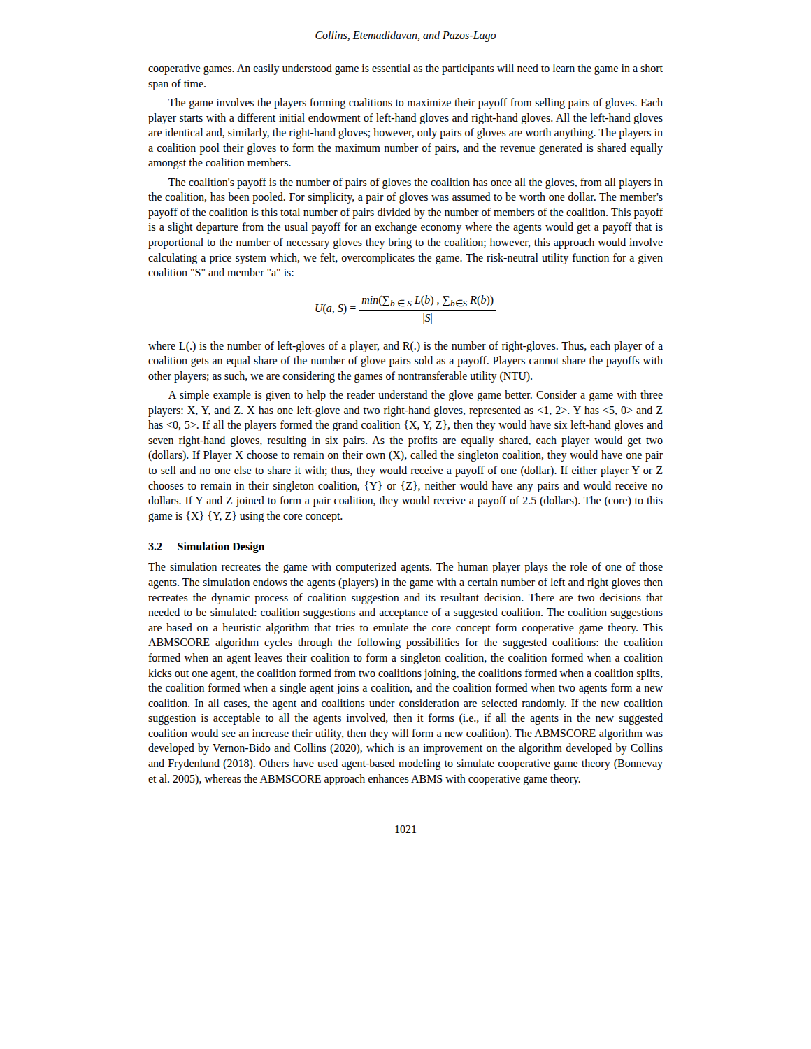Collins, Etemadidavan, and Pazos-Lago
cooperative games. An easily understood game is essential as the participants will need to learn the game in a short span of time.
The game involves the players forming coalitions to maximize their payoff from selling pairs of gloves. Each player starts with a different initial endowment of left-hand gloves and right-hand gloves. All the left-hand gloves are identical and, similarly, the right-hand gloves; however, only pairs of gloves are worth anything. The players in a coalition pool their gloves to form the maximum number of pairs, and the revenue generated is shared equally amongst the coalition members.
The coalition's payoff is the number of pairs of gloves the coalition has once all the gloves, from all players in the coalition, has been pooled. For simplicity, a pair of gloves was assumed to be worth one dollar. The member's payoff of the coalition is this total number of pairs divided by the number of members of the coalition. This payoff is a slight departure from the usual payoff for an exchange economy where the agents would get a payoff that is proportional to the number of necessary gloves they bring to the coalition; however, this approach would involve calculating a price system which, we felt, overcomplicates the game. The risk-neutral utility function for a given coalition "S" and member "a" is:
U(a, S) = min(∑b ∈ S L(b) , ∑b∈S R(b)) |S|
where L(.) is the number of left-gloves of a player, and R(.) is the number of right-gloves. Thus, each player of a coalition gets an equal share of the number of glove pairs sold as a payoff. Players cannot share the payoffs with other players; as such, we are considering the games of nontransferable utility (NTU).
A simple example is given to help the reader understand the glove game better. Consider a game with three players: X, Y, and Z. X has one left-glove and two right-hand gloves, represented as <1, 2>. Y has <5, 0> and Z has <0, 5>. If all the players formed the grand coalition {X, Y, Z}, then they would have six left-hand gloves and seven right-hand gloves, resulting in six pairs. As the profits are equally shared, each player would get two (dollars). If Player X choose to remain on their own (X), called the singleton coalition, they would have one pair to sell and no one else to share it with; thus, they would receive a payoff of one (dollar). If either player Y or Z chooses to remain in their singleton coalition, {Y} or {Z}, neither would have any pairs and would receive no dollars. If Y and Z joined to form a pair coalition, they would receive a payoff of 2.5 (dollars). The (core) to this game is {X} {Y, Z} using the core concept.
3.2 Simulation Design
The simulation recreates the game with computerized agents. The human player plays the role of one of those agents. The simulation endows the agents (players) in the game with a certain number of left and right gloves then recreates the dynamic process of coalition suggestion and its resultant decision. There are two decisions that needed to be simulated: coalition suggestions and acceptance of a suggested coalition. The coalition suggestions are based on a heuristic algorithm that tries to emulate the core concept form cooperative game theory. This ABMSCORE algorithm cycles through the following possibilities for the suggested coalitions: the coalition formed when an agent leaves their coalition to form a singleton coalition, the coalition formed when a coalition kicks out one agent, the coalition formed from two coalitions joining, the coalitions formed when a coalition splits, the coalition formed when a single agent joins a coalition, and the coalition formed when two agents form a new coalition. In all cases, the agent and coalitions under consideration are selected randomly. If the new coalition suggestion is acceptable to all the agents involved, then it forms (i.e., if all the agents in the new suggested coalition would see an increase their utility, then they will form a new coalition). The ABMSCORE algorithm was developed by Vernon-Bido and Collins (2020), which is an improvement on the algorithm developed by Collins and Frydenlund (2018). Others have used agent-based modeling to simulate cooperative game theory (Bonnevay et al. 2005), whereas the ABMSCORE approach enhances ABMS with cooperative game theory.
1021